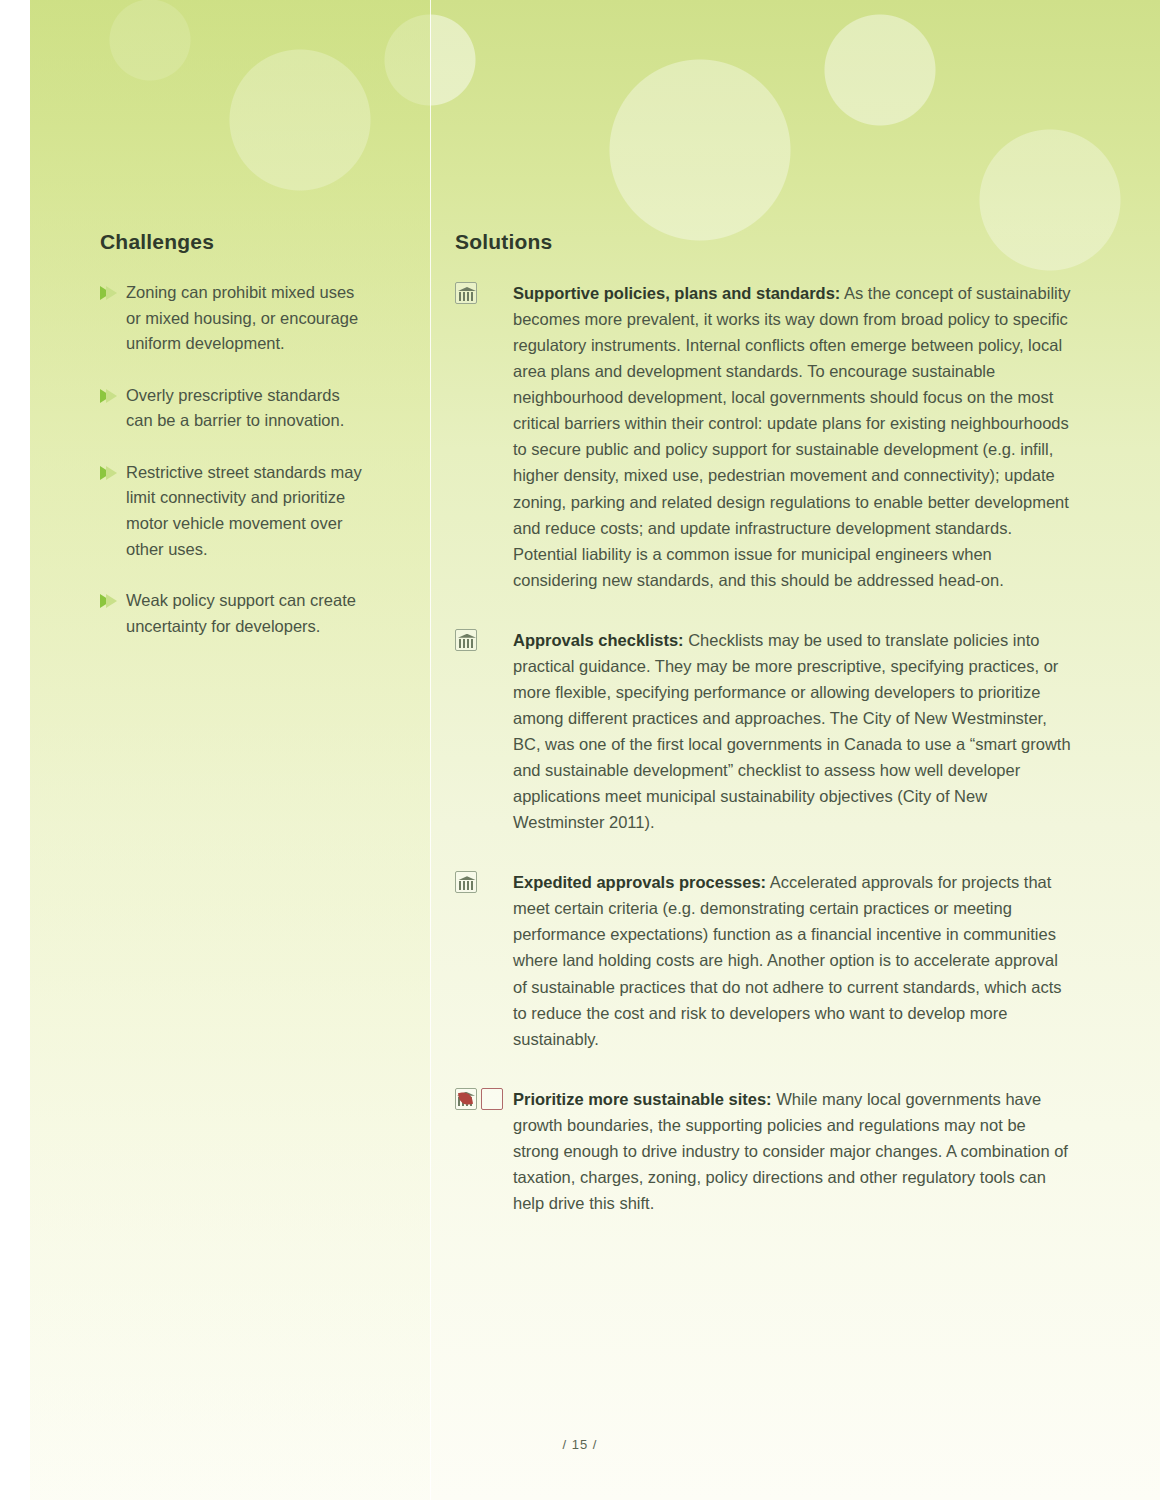Challenges
Zoning can prohibit mixed uses or mixed housing, or encourage uniform development.
Overly prescriptive standards can be a barrier to innovation.
Restrictive street standards may limit connectivity and prioritize motor vehicle movement over other uses.
Weak policy support can create uncertainty for developers.
Solutions
Supportive policies, plans and standards: As the concept of sustainability becomes more prevalent, it works its way down from broad policy to specific regulatory instruments. Internal conflicts often emerge between policy, local area plans and development standards. To encourage sustainable neighbourhood development, local governments should focus on the most critical barriers within their control: update plans for existing neighbourhoods to secure public and policy support for sustainable development (e.g. infill, higher density, mixed use, pedestrian movement and connectivity); update zoning, parking and related design regulations to enable better development and reduce costs; and update infra­structure development standards. Potential liability is a common issue for municipal engineers when considering new standards, and this should be addressed head-on.
Approvals checklists: Checklists may be used to translate policies into practical guidance. They may be more prescriptive, specifying practices, or more flexible, specifying performance or allowing developers to priori­tize among different practices and approaches. The City of New Westminster, BC, was one of the first local governments in Canada to use a “smart growth and sustainable development” checklist to assess how well developer applications meet municipal sustainability objectives (City of New Westminster 2011).
Expedited approvals processes: Accelerated approvals for projects that meet certain criteria (e.g. demonstrating certain practices or meeting performance expectations) function as a financial incentive in communities where land holding costs are high. Another option is to acceler­ate approval of sustainable practices that do not adhere to current standards, which acts to reduce the cost and risk to developers who want to develop more sustainably.
Prioritize more sustainable sites: While many local governments have growth boundaries, the supporting policies and regulations may not be strong enough to drive industry to consider major changes. A combination of taxation, charges, zoning, policy directions and other regulatory tools can help drive this shift.
/ 15 /